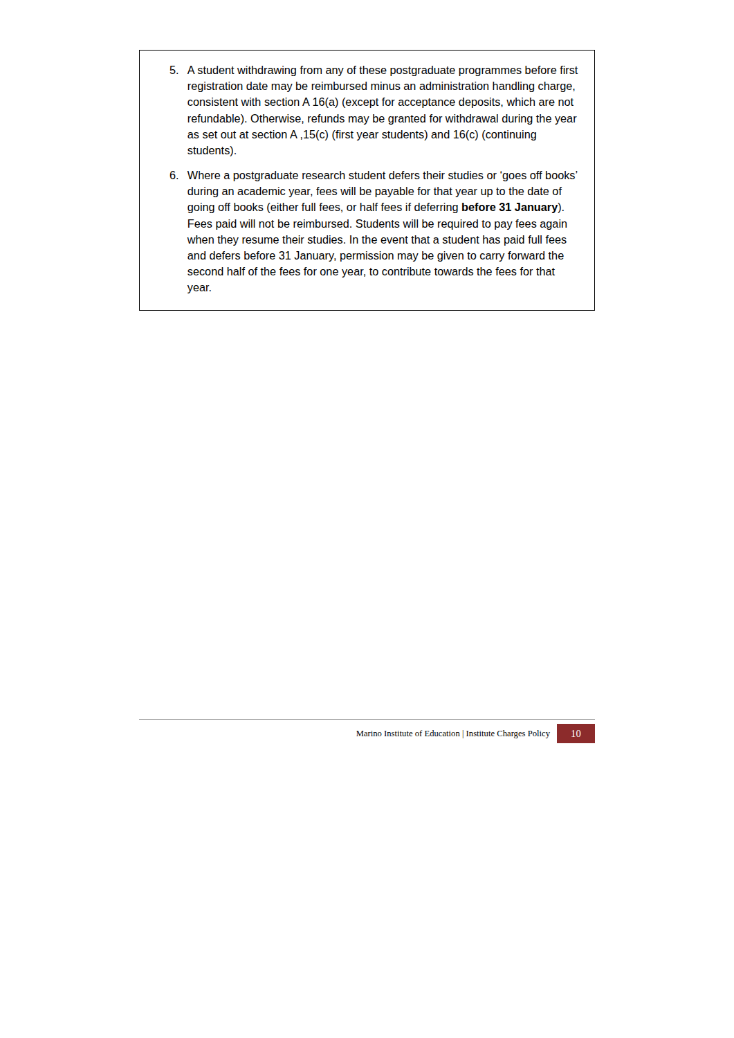A student withdrawing from any of these postgraduate programmes before first registration date may be reimbursed minus an administration handling charge, consistent with section A 16(a) (except for acceptance deposits, which are not refundable). Otherwise, refunds may be granted for withdrawal during the year as set out at section A ,15(c) (first year students) and 16(c) (continuing students).
Where a postgraduate research student defers their studies or ‘goes off books’ during an academic year, fees will be payable for that year up to the date of going off books (either full fees, or half fees if deferring before 31 January). Fees paid will not be reimbursed. Students will be required to pay fees again when they resume their studies. In the event that a student has paid full fees and defers before 31 January, permission may be given to carry forward the second half of the fees for one year, to contribute towards the fees for that year.
Marino Institute of Education | Institute Charges Policy
10